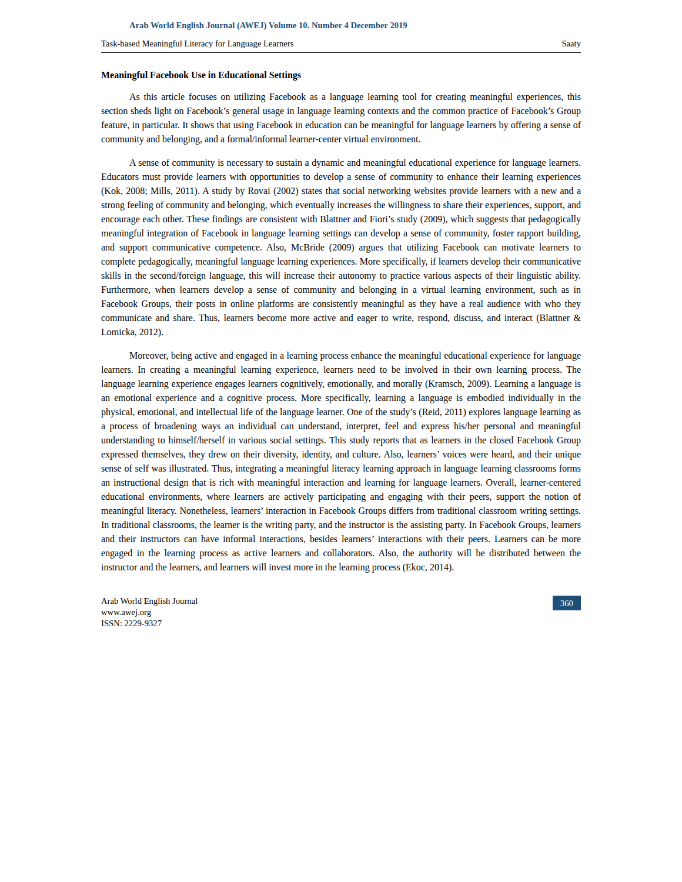Arab World English Journal (AWEJ) Volume 10. Number 4 December 2019
Task-based Meaningful Literacy for Language Learners Saaty
Meaningful Facebook Use in Educational Settings
As this article focuses on utilizing Facebook as a language learning tool for creating meaningful experiences, this section sheds light on Facebook’s general usage in language learning contexts and the common practice of Facebook’s Group feature, in particular. It shows that using Facebook in education can be meaningful for language learners by offering a sense of community and belonging, and a formal/informal learner-center virtual environment.
A sense of community is necessary to sustain a dynamic and meaningful educational experience for language learners. Educators must provide learners with opportunities to develop a sense of community to enhance their learning experiences (Kok, 2008; Mills, 2011). A study by Rovai (2002) states that social networking websites provide learners with a new and a strong feeling of community and belonging, which eventually increases the willingness to share their experiences, support, and encourage each other. These findings are consistent with Blattner and Fiori’s study (2009), which suggests that pedagogically meaningful integration of Facebook in language learning settings can develop a sense of community, foster rapport building, and support communicative competence. Also, McBride (2009) argues that utilizing Facebook can motivate learners to complete pedagogically, meaningful language learning experiences. More specifically, if learners develop their communicative skills in the second/foreign language, this will increase their autonomy to practice various aspects of their linguistic ability. Furthermore, when learners develop a sense of community and belonging in a virtual learning environment, such as in Facebook Groups, their posts in online platforms are consistently meaningful as they have a real audience with who they communicate and share. Thus, learners become more active and eager to write, respond, discuss, and interact (Blattner & Lomicka, 2012).
Moreover, being active and engaged in a learning process enhance the meaningful educational experience for language learners. In creating a meaningful learning experience, learners need to be involved in their own learning process. The language learning experience engages learners cognitively, emotionally, and morally (Kramsch, 2009). Learning a language is an emotional experience and a cognitive process. More specifically, learning a language is embodied individually in the physical, emotional, and intellectual life of the language learner. One of the study’s (Reid, 2011) explores language learning as a process of broadening ways an individual can understand, interpret, feel and express his/her personal and meaningful understanding to himself/herself in various social settings. This study reports that as learners in the closed Facebook Group expressed themselves, they drew on their diversity, identity, and culture. Also, learners’ voices were heard, and their unique sense of self was illustrated. Thus, integrating a meaningful literacy learning approach in language learning classrooms forms an instructional design that is rich with meaningful interaction and learning for language learners. Overall, learner-centered educational environments, where learners are actively participating and engaging with their peers, support the notion of meaningful literacy. Nonetheless, learners’ interaction in Facebook Groups differs from traditional classroom writing settings. In traditional classrooms, the learner is the writing party, and the instructor is the assisting party. In Facebook Groups, learners and their instructors can have informal interactions, besides learners’ interactions with their peers. Learners can be more engaged in the learning process as active learners and collaborators. Also, the authority will be distributed between the instructor and the learners, and learners will invest more in the learning process (Ekoc, 2014).
Arab World English Journal
www.awej.org
ISSN: 2229-9327
360